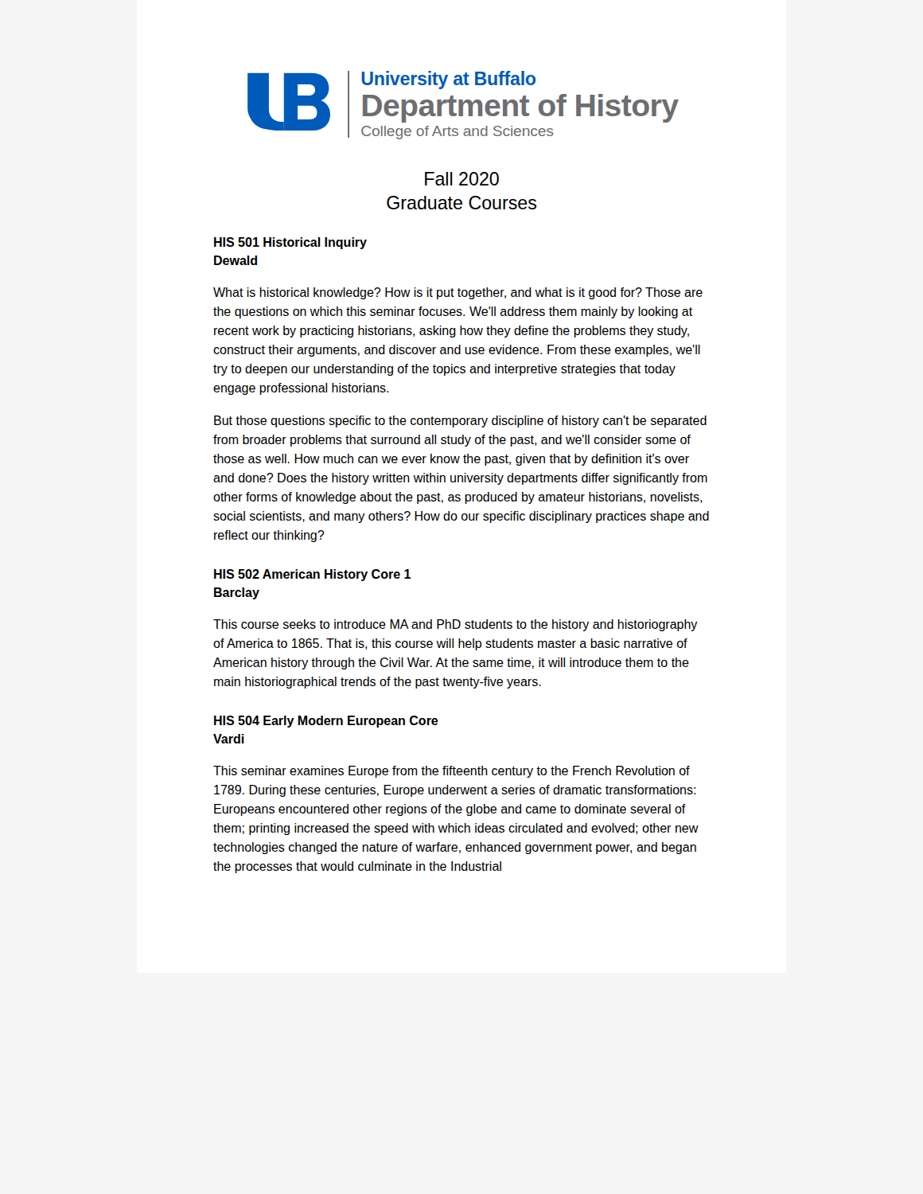University at Buffalo
Department of History
College of Arts and Sciences
Fall 2020 Graduate Courses
HIS 501 Historical InquiryDewald
What is historical knowledge? How is it put together, and what is it good for? Those are the questions on which this seminar focuses. We'll address them mainly by looking at recent work by practicing historians, asking how they define the problems they study, construct their arguments, and discover and use evidence. From these examples, we'll try to deepen our understanding of the topics and interpretive strategies that today engage professional historians.
But those questions specific to the contemporary discipline of history can't be separated from broader problems that surround all study of the past, and we'll consider some of those as well. How much can we ever know the past, given that by definition it's over and done? Does the history written within university departments differ significantly from other forms of knowledge about the past, as produced by amateur historians, novelists, social scientists, and many others? How do our specific disciplinary practices shape and reflect our thinking?
HIS 502 American History Core 1Barclay
This course seeks to introduce MA and PhD students to the history and historiography of America to 1865. That is, this course will help students master a basic narrative of American history through the Civil War. At the same time, it will introduce them to the main historiographical trends of the past twenty-five years.
HIS 504 Early Modern European CoreVardi
This seminar examines Europe from the fifteenth century to the French Revolution of 1789. During these centuries, Europe underwent a series of dramatic transformations: Europeans encountered other regions of the globe and came to dominate several of them; printing increased the speed with which ideas circulated and evolved; other new technologies changed the nature of warfare, enhanced government power, and began the processes that would culminate in the Industrial